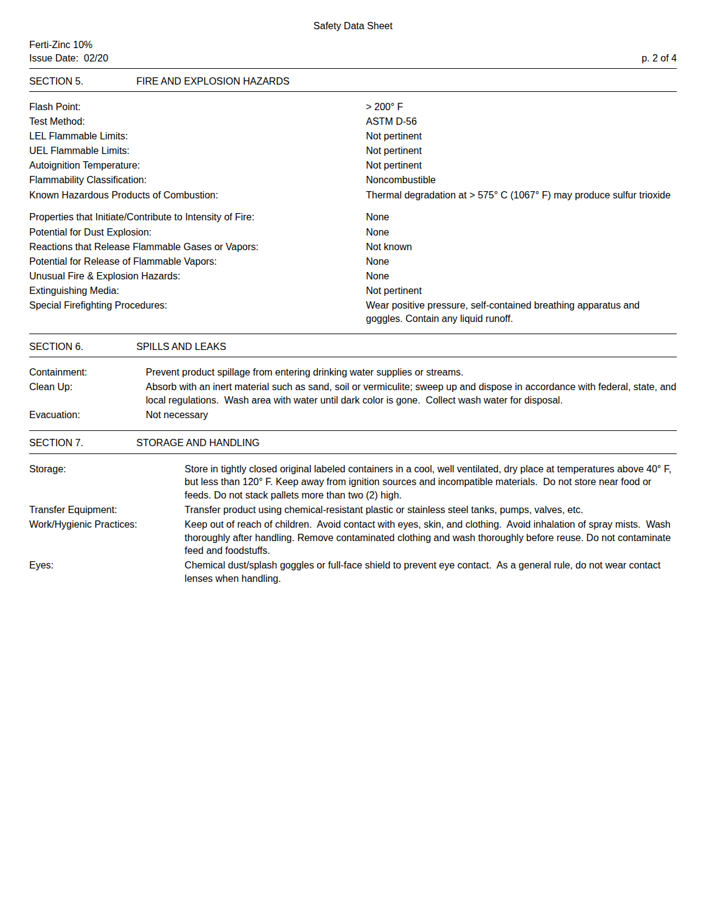Safety Data Sheet
Ferti-Zinc 10%
Issue Date: 02/20
p. 2 of 4
SECTION 5. FIRE AND EXPLOSION HAZARDS
| Flash Point: | > 200° F |
| Test Method: | ASTM D-56 |
| LEL Flammable Limits: | Not pertinent |
| UEL Flammable Limits: | Not pertinent |
| Autoignition Temperature: | Not pertinent |
| Flammability Classification: | Noncombustible |
| Known Hazardous Products of Combustion: | Thermal degradation at > 575° C (1067° F) may produce sulfur trioxide |
| Properties that Initiate/Contribute to Intensity of Fire: | None |
| Potential for Dust Explosion: | None |
| Reactions that Release Flammable Gases or Vapors: | Not known |
| Potential for Release of Flammable Vapors: | None |
| Unusual Fire & Explosion Hazards: | None |
| Extinguishing Media: | Not pertinent |
| Special Firefighting Procedures: | Wear positive pressure, self-contained breathing apparatus and goggles. Contain any liquid runoff. |
SECTION 6. SPILLS AND LEAKS
| Containment: | Prevent product spillage from entering drinking water supplies or streams. |
| Clean Up: | Absorb with an inert material such as sand, soil or vermiculite; sweep up and dispose in accordance with federal, state, and local regulations. Wash area with water until dark color is gone. Collect wash water for disposal. |
| Evacuation: | Not necessary |
SECTION 7. STORAGE AND HANDLING
| Storage: | Store in tightly closed original labeled containers in a cool, well ventilated, dry place at temperatures above 40° F, but less than 120° F. Keep away from ignition sources and incompatible materials. Do not store near food or feeds. Do not stack pallets more than two (2) high. |
| Transfer Equipment: | Transfer product using chemical-resistant plastic or stainless steel tanks, pumps, valves, etc. |
| Work/Hygienic Practices: | Keep out of reach of children. Avoid contact with eyes, skin, and clothing. Avoid inhalation of spray mists. Wash thoroughly after handling. Remove contaminated clothing and wash thoroughly before reuse. Do not contaminate feed and foodstuffs. |
| Eyes: | Chemical dust/splash goggles or full-face shield to prevent eye contact. As a general rule, do not wear contact lenses when handling. |